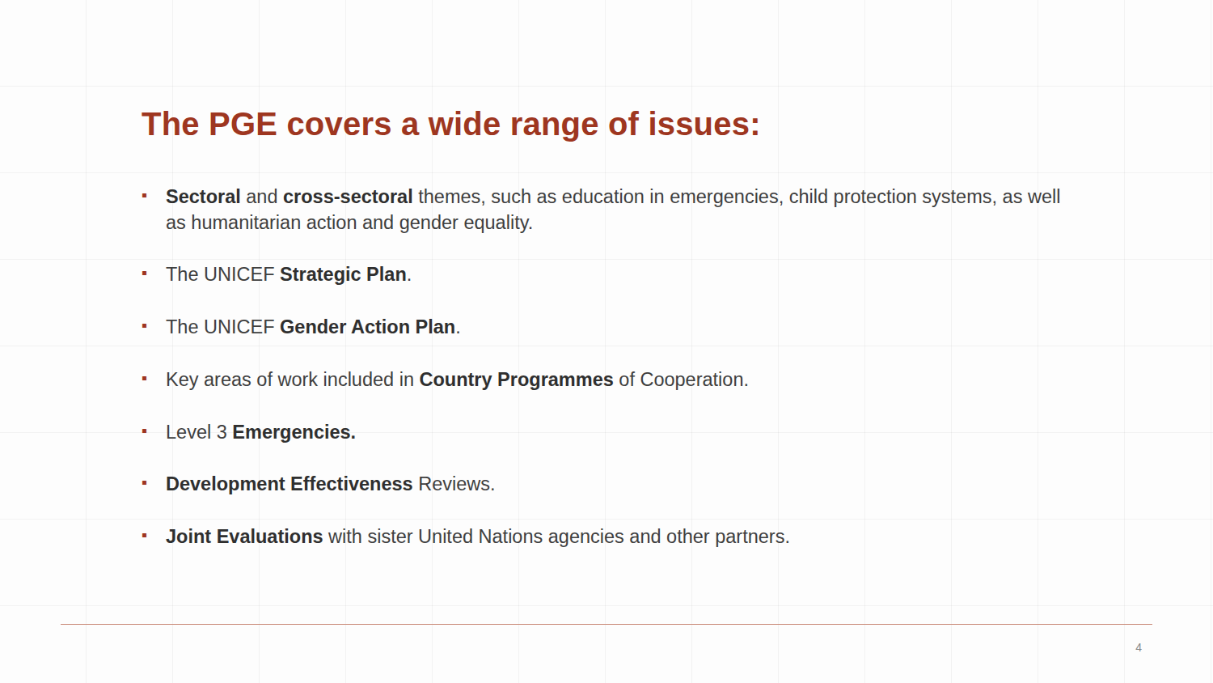The PGE covers a wide range of issues:
Sectoral and cross-sectoral themes, such as education in emergencies, child protection systems, as well as humanitarian action and gender equality.
The UNICEF Strategic Plan.
The UNICEF Gender Action Plan.
Key areas of work included in Country Programmes of Cooperation.
Level 3 Emergencies.
Development Effectiveness Reviews.
Joint Evaluations with sister United Nations agencies and other partners.
4